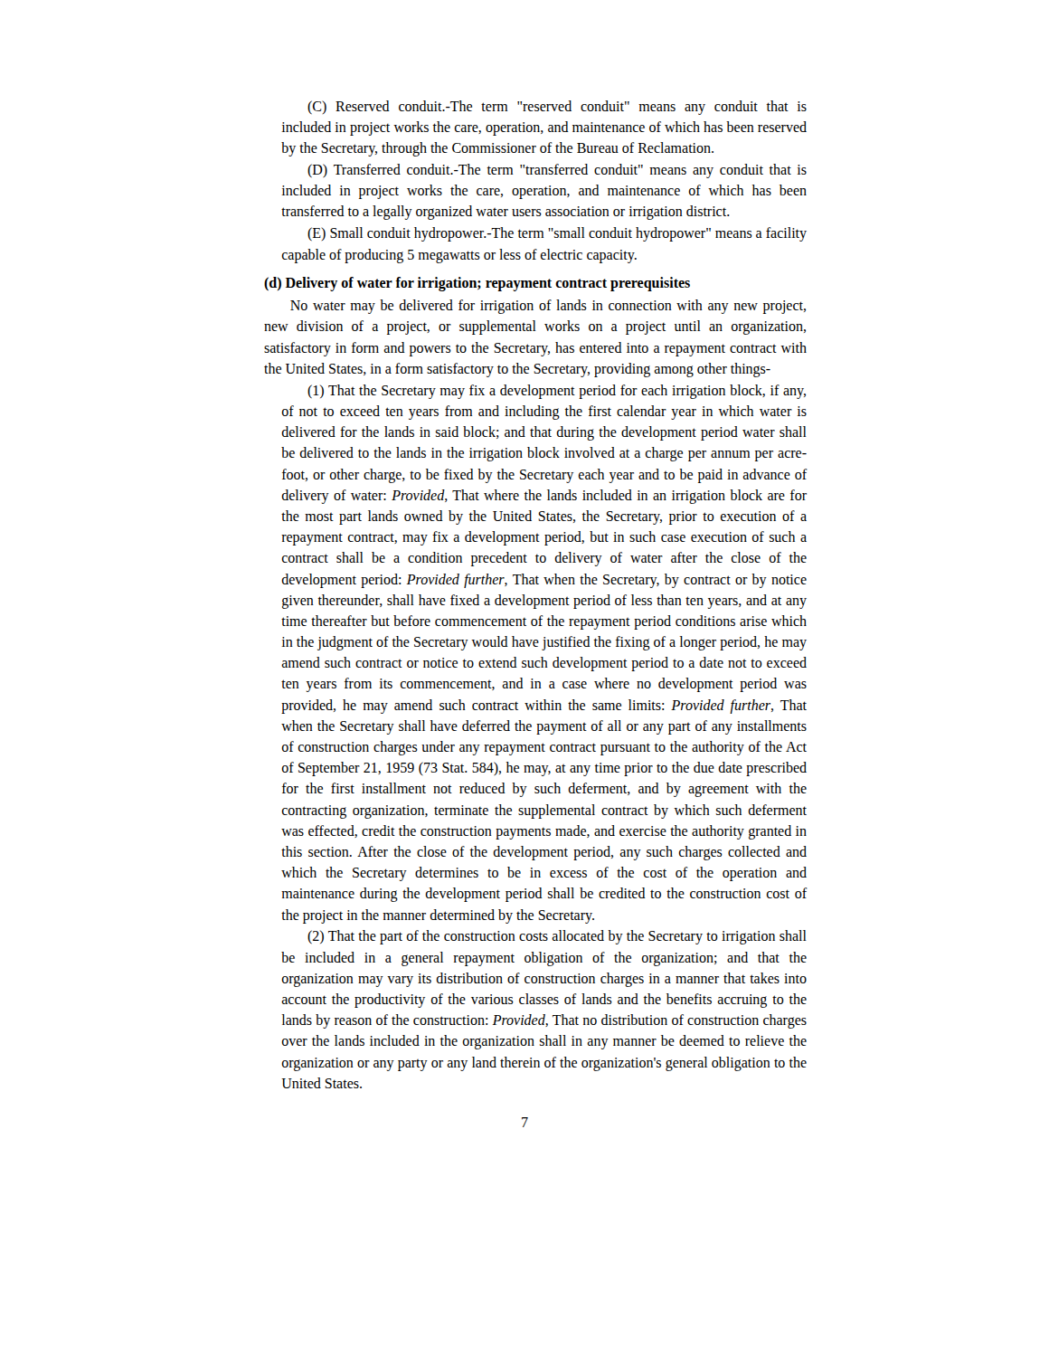(C) Reserved conduit.-The term "reserved conduit" means any conduit that is included in project works the care, operation, and maintenance of which has been reserved by the Secretary, through the Commissioner of the Bureau of Reclamation.
(D) Transferred conduit.-The term "transferred conduit" means any conduit that is included in project works the care, operation, and maintenance of which has been transferred to a legally organized water users association or irrigation district.
(E) Small conduit hydropower.-The term "small conduit hydropower" means a facility capable of producing 5 megawatts or less of electric capacity.
(d) Delivery of water for irrigation; repayment contract prerequisites
No water may be delivered for irrigation of lands in connection with any new project, new division of a project, or supplemental works on a project until an organization, satisfactory in form and powers to the Secretary, has entered into a repayment contract with the United States, in a form satisfactory to the Secretary, providing among other things-
(1) That the Secretary may fix a development period for each irrigation block, if any, of not to exceed ten years from and including the first calendar year in which water is delivered for the lands in said block; and that during the development period water shall be delivered to the lands in the irrigation block involved at a charge per annum per acre-foot, or other charge, to be fixed by the Secretary each year and to be paid in advance of delivery of water: Provided, That where the lands included in an irrigation block are for the most part lands owned by the United States, the Secretary, prior to execution of a repayment contract, may fix a development period, but in such case execution of such a contract shall be a condition precedent to delivery of water after the close of the development period: Provided further, That when the Secretary, by contract or by notice given thereunder, shall have fixed a development period of less than ten years, and at any time thereafter but before commencement of the repayment period conditions arise which in the judgment of the Secretary would have justified the fixing of a longer period, he may amend such contract or notice to extend such development period to a date not to exceed ten years from its commencement, and in a case where no development period was provided, he may amend such contract within the same limits: Provided further, That when the Secretary shall have deferred the payment of all or any part of any installments of construction charges under any repayment contract pursuant to the authority of the Act of September 21, 1959 (73 Stat. 584), he may, at any time prior to the due date prescribed for the first installment not reduced by such deferment, and by agreement with the contracting organization, terminate the supplemental contract by which such deferment was effected, credit the construction payments made, and exercise the authority granted in this section. After the close of the development period, any such charges collected and which the Secretary determines to be in excess of the cost of the operation and maintenance during the development period shall be credited to the construction cost of the project in the manner determined by the Secretary.
(2) That the part of the construction costs allocated by the Secretary to irrigation shall be included in a general repayment obligation of the organization; and that the organization may vary its distribution of construction charges in a manner that takes into account the productivity of the various classes of lands and the benefits accruing to the lands by reason of the construction: Provided, That no distribution of construction charges over the lands included in the organization shall in any manner be deemed to relieve the organization or any party or any land therein of the organization's general obligation to the United States.
7